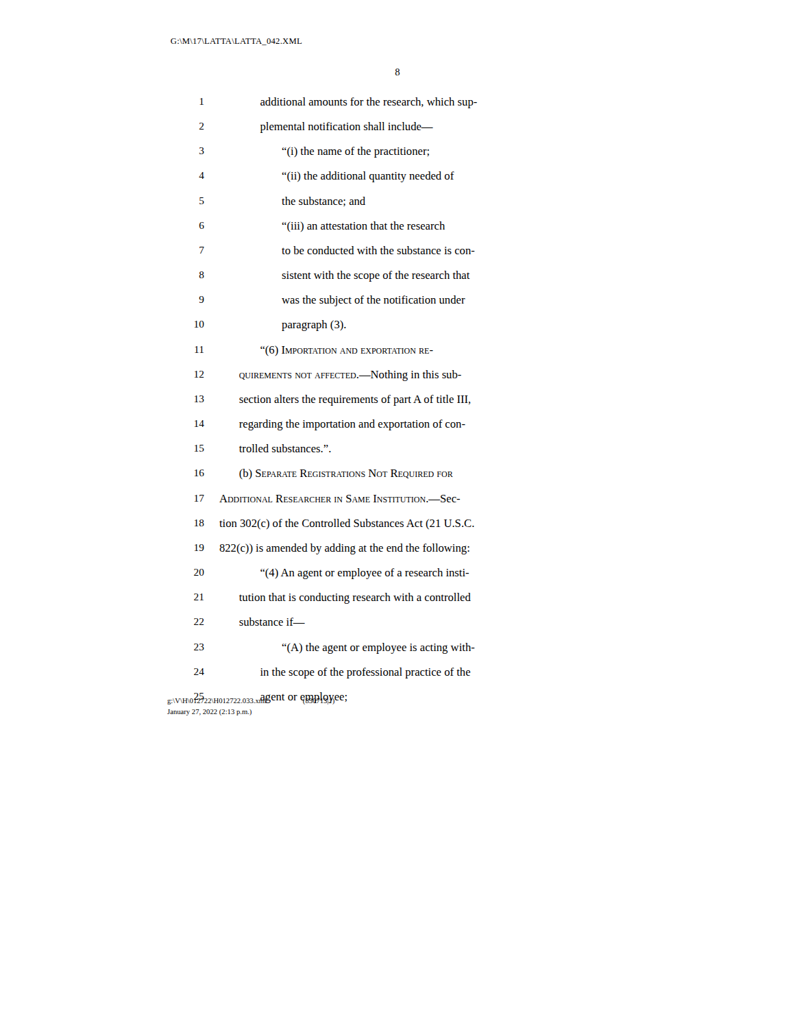G:\M\17\LATTA\LATTA_042.XML
8
| 1 | additional amounts for the research, which sup- |
| 2 | plemental notification shall include— |
| 3 | “(i) the name of the practitioner; |
| 4 | “(ii) the additional quantity needed of |
| 5 | the substance; and |
| 6 | “(iii) an attestation that the research |
| 7 | to be conducted with the substance is con- |
| 8 | sistent with the scope of the research that |
| 9 | was the subject of the notification under |
| 10 | paragraph (3). |
| 11 | “(6) Importation and exportation re- |
| 12 | quirements not affected. —Nothing in this sub- |
| 13 | section alters the requirements of part A of title III, |
| 14 | regarding the importation and exportation of con- |
| 15 | trolled substances.”. |
| 16 | (b) Separate Registrations Not Required for |
| 17 | Additional Researcher in Same Institution. —Sec- |
| 18 | tion 302(c) of the Controlled Substances Act (21 U.S.C. |
| 19 | 822(c)) is amended by adding at the end the following: |
| 20 | “(4) An agent or employee of a research insti- |
| 21 | tution that is conducting research with a controlled |
| 22 | substance if— |
| 23 | “(A) the agent or employee is acting with- |
| 24 | in the scope of the professional practice of the |
| 25 | agent or employee; |
g:\V\H\012722\H012722.033.xml (830713|1)
January 27, 2022 (2:13 p.m.)